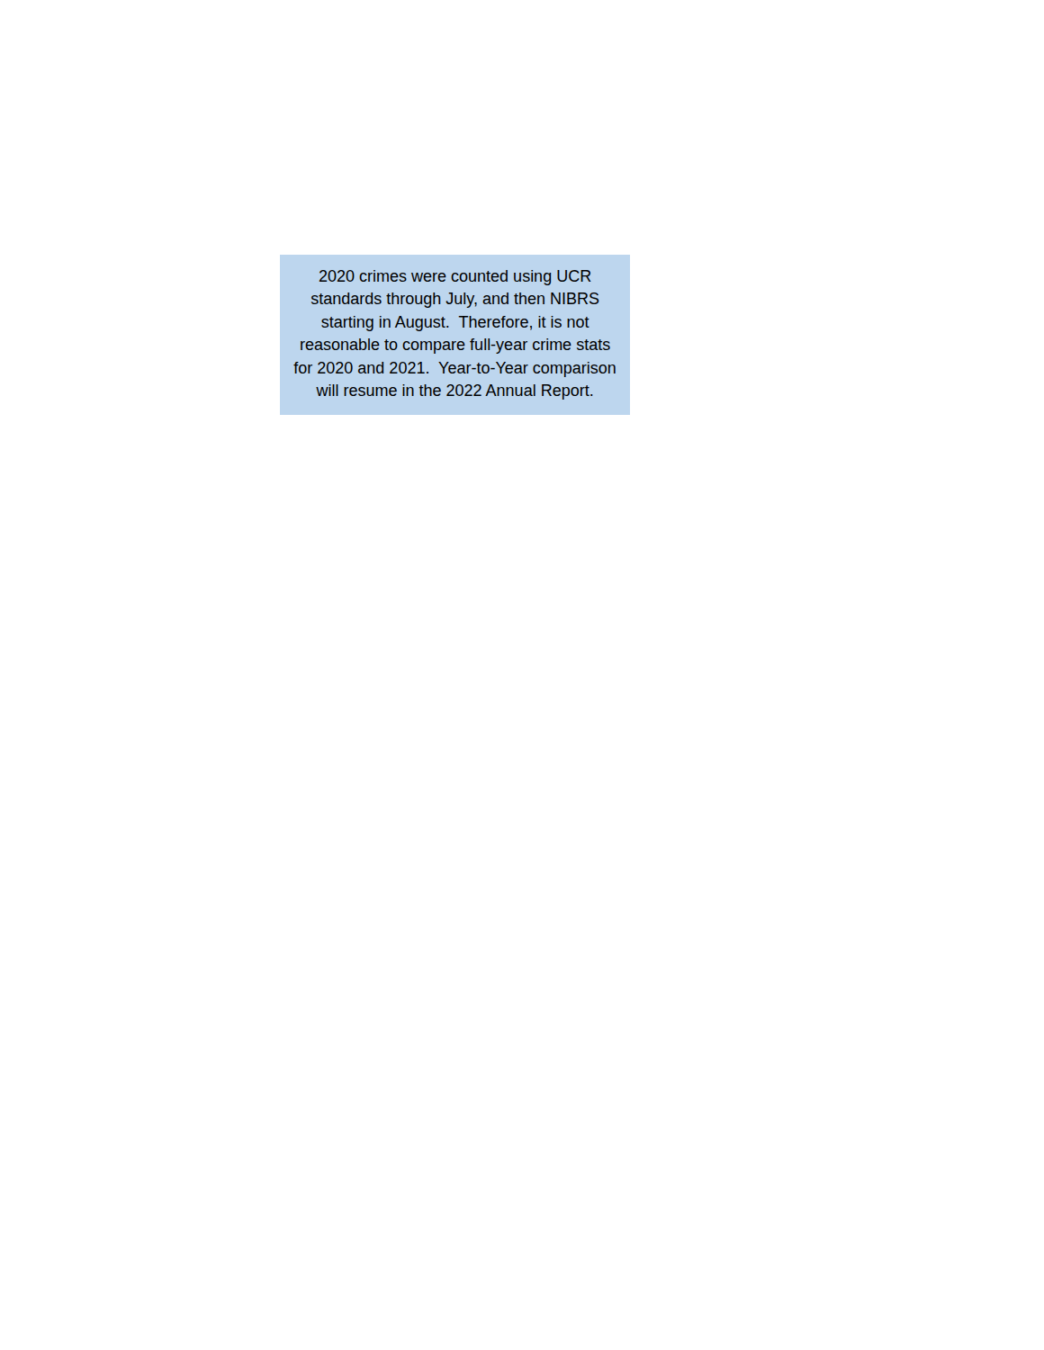2020 crimes were counted using UCR standards through July, and then NIBRS starting in August. Therefore, it is not reasonable to compare full-year crime stats for 2020 and 2021. Year-to-Year comparison will resume in the 2022 Annual Report.